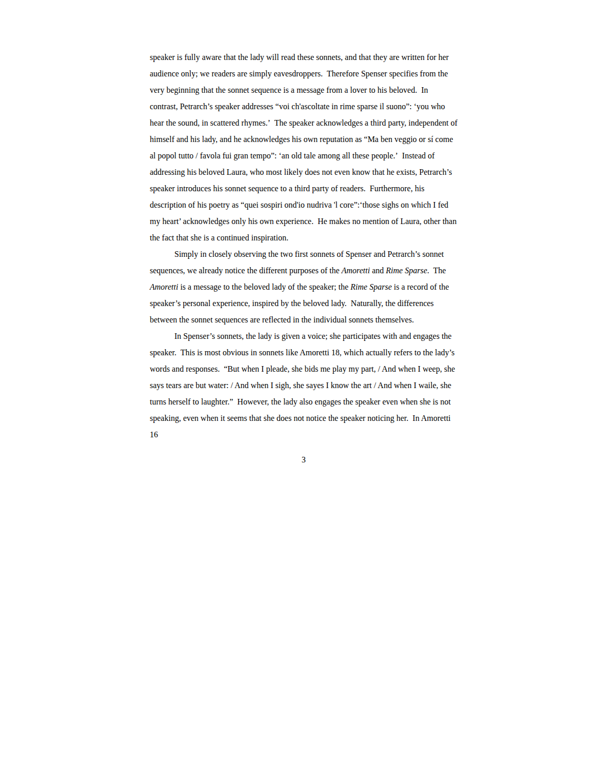speaker is fully aware that the lady will read these sonnets, and that they are written for her audience only; we readers are simply eavesdroppers. Therefore Spenser specifies from the very beginning that the sonnet sequence is a message from a lover to his beloved. In contrast, Petrarch’s speaker addresses “voi ch'ascoltate in rime sparse il suono”: ‘you who hear the sound, in scattered rhymes.’ The speaker acknowledges a third party, independent of himself and his lady, and he acknowledges his own reputation as “Ma ben veggio or sí come al popol tutto / favola fui gran tempo”: ‘an old tale among all these people.’ Instead of addressing his beloved Laura, who most likely does not even know that he exists, Petrarch’s speaker introduces his sonnet sequence to a third party of readers. Furthermore, his description of his poetry as “quei sospiri ond'io nudriva 'l core”:‘those sighs on which I fed my heart’ acknowledges only his own experience. He makes no mention of Laura, other than the fact that she is a continued inspiration.
Simply in closely observing the two first sonnets of Spenser and Petrarch’s sonnet sequences, we already notice the different purposes of the Amoretti and Rime Sparse. The Amoretti is a message to the beloved lady of the speaker; the Rime Sparse is a record of the speaker’s personal experience, inspired by the beloved lady. Naturally, the differences between the sonnet sequences are reflected in the individual sonnets themselves.
In Spenser’s sonnets, the lady is given a voice; she participates with and engages the speaker. This is most obvious in sonnets like Amoretti 18, which actually refers to the lady’s words and responses. “But when I pleade, she bids me play my part, / And when I weep, she says tears are but water: / And when I sigh, she sayes I know the art / And when I waile, she turns herself to laughter.” However, the lady also engages the speaker even when she is not speaking, even when it seems that she does not notice the speaker noticing her. In Amoretti 16
3